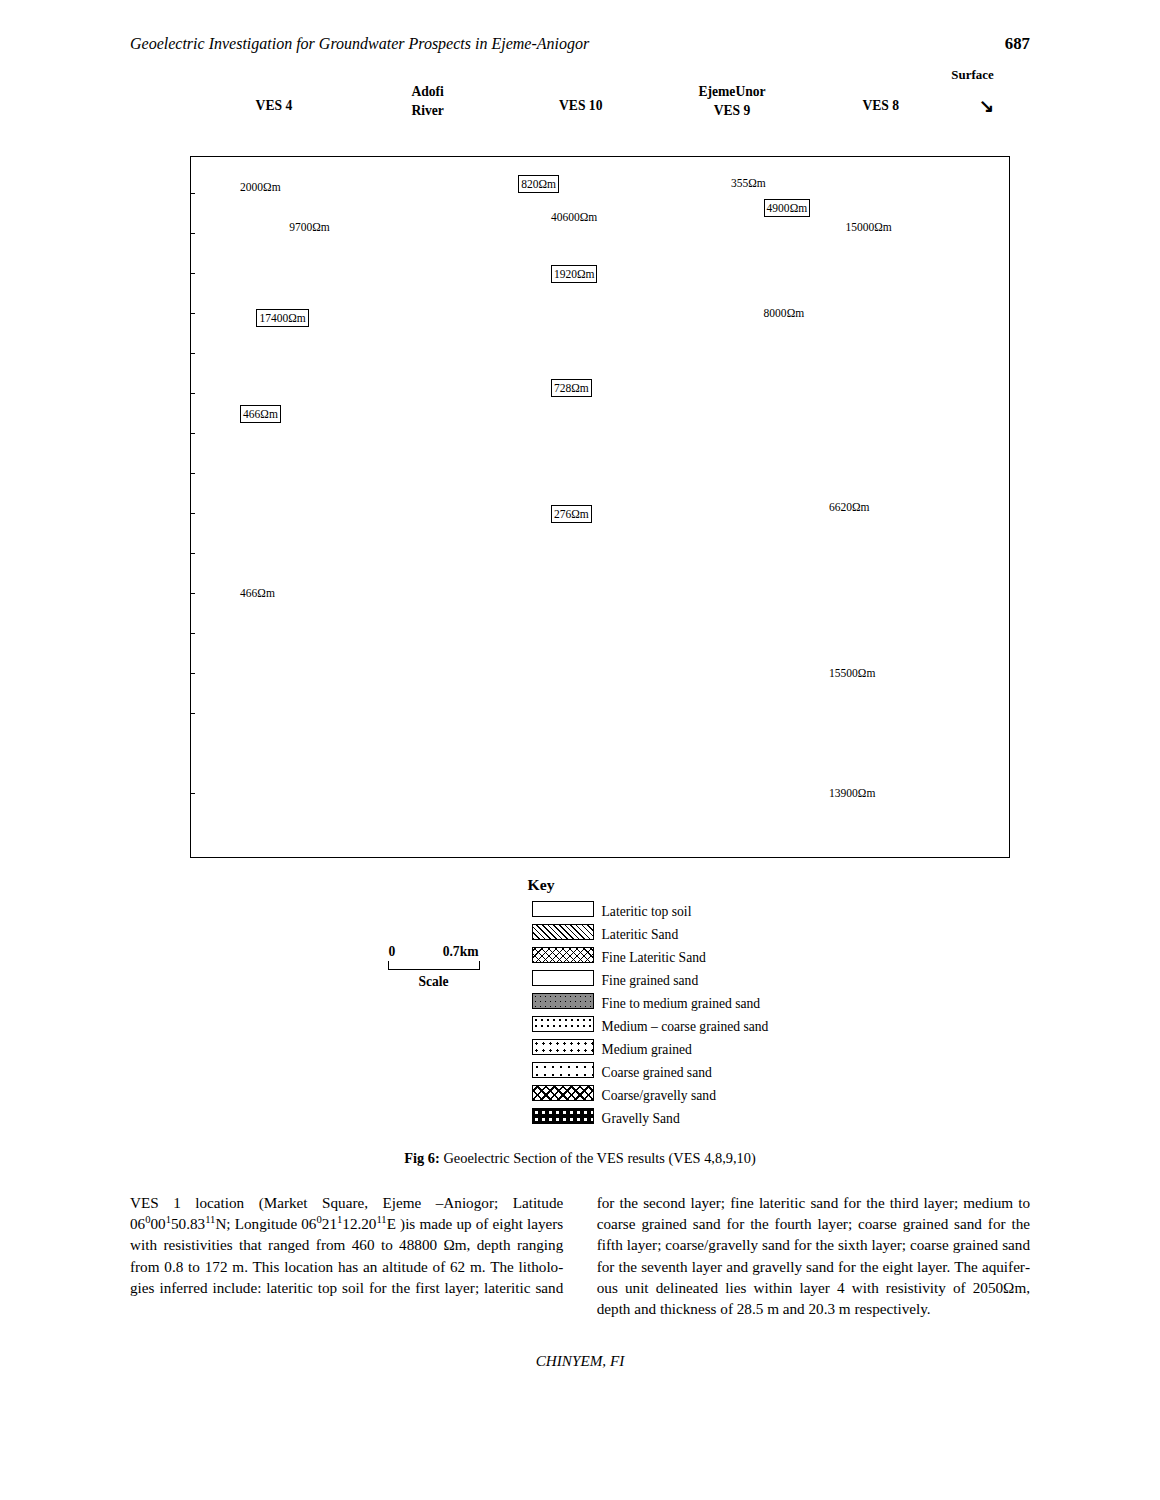Geoelectric Investigation for Groundwater Prospects in Ejeme-Aniogor
687
VES 4 Adofi
River VES 10 EjemeUnor
VES 9 VES 8 Surface ↘
Depth (m) 10 20 30 40 50 60 70 80 90 100 110 120 130 140 160
2000Ωm 820Ωm 355Ωm 4900Ωm 9700Ωm 40600Ωm 15000Ωm 1920Ωm 17400Ωm 8000Ωm 728Ωm 466Ωm 6620Ωm 276Ωm 466Ωm 15500Ωm 13900Ωm B C
00.7km
Scale
Key
| | Lateritic top soil |
| | Lateritic Sand |
| | Fine Lateritic Sand |
| | Fine grained sand |
| | Fine to medium grained sand |
| | Medium – coarse grained sand |
| | Medium grained |
| | Coarse grained sand |
| | Coarse/gravelly sand |
| | Gravelly Sand |
Fig 6: Geoelectric Section of the VES results (VES 4,8,9,10)
VES 1 location (Market Square, Ejeme –Aniogor; Latitude 06000150.8311N; Longitude 06021112.2011E )is made up of eight layers with resistivities that ranged from 460 to 48800 Ωm, depth ranging from 0.8 to 172 m. This location has an altitude of 62 m. The lithologies inferred include: lateritic top soil for the first layer; lateritic sand for the second layer; fine lateritic sand for the third layer; medium to coarse grained sand for the fourth layer; coarse grained sand for the fifth layer; coarse/gravelly sand for the sixth layer; coarse grained sand for the seventh layer and gravelly sand for the eight layer. The aquiferous unit delineated lies within layer 4 with resistivity of 2050Ωm, depth and thickness of 28.5 m and 20.3 m respectively.
CHINYEM, FI